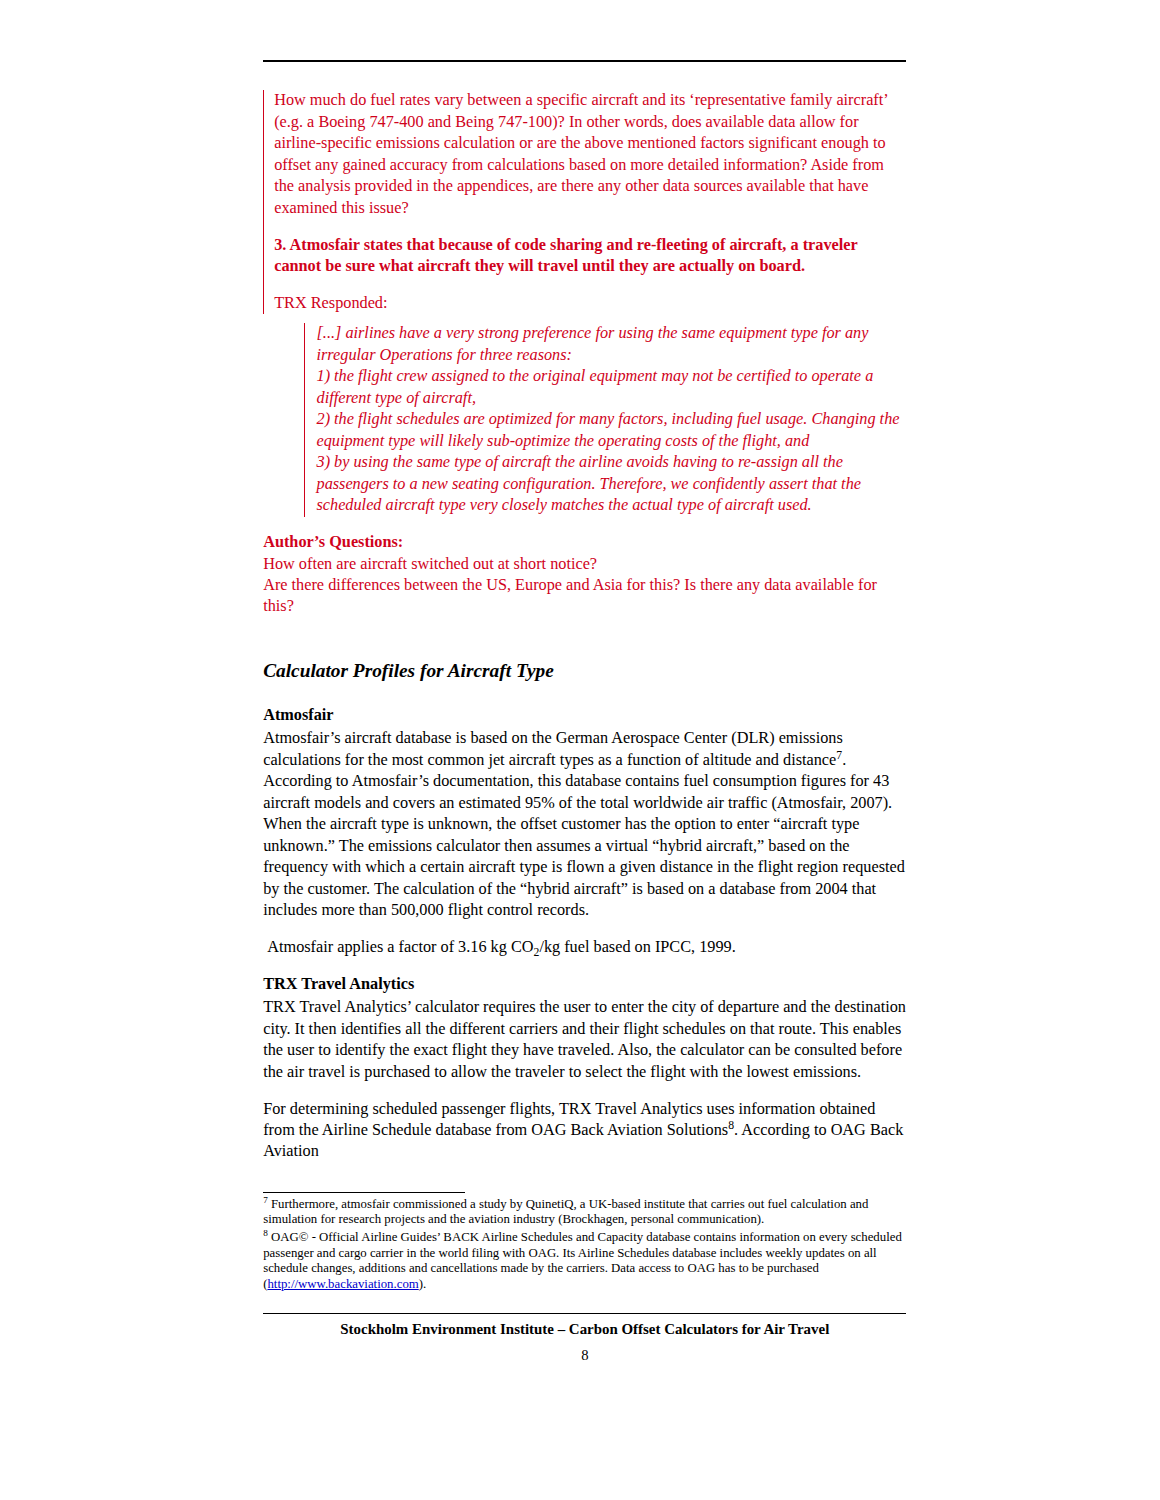How much do fuel rates vary between a specific aircraft and its ‘representative family aircraft’ (e.g. a Boeing 747-400 and Being 747-100)? In other words, does available data allow for airline-specific emissions calculation or are the above mentioned factors significant enough to offset any gained accuracy from calculations based on more detailed information? Aside from the analysis provided in the appendices, are there any other data sources available that have examined this issue?
3. Atmosfair states that because of code sharing and re-fleeting of aircraft, a traveler cannot be sure what aircraft they will travel until they are actually on board.
TRX Responded:
[...] airlines have a very strong preference for using the same equipment type for any irregular Operations for three reasons:
1) the flight crew assigned to the original equipment may not be certified to operate a different type of aircraft,
2) the flight schedules are optimized for many factors, including fuel usage. Changing the equipment type will likely sub-optimize the operating costs of the flight, and
3) by using the same type of aircraft the airline avoids having to re-assign all the passengers to a new seating configuration. Therefore, we confidently assert that the scheduled aircraft type very closely matches the actual type of aircraft used.
Author’s Questions:
How often are aircraft switched out at short notice?
Are there differences between the US, Europe and Asia for this? Is there any data available for this?
Calculator Profiles for Aircraft Type
Atmosfair
Atmosfair’s aircraft database is based on the German Aerospace Center (DLR) emissions calculations for the most common jet aircraft types as a function of altitude and distance7. According to Atmosfair’s documentation, this database contains fuel consumption figures for 43 aircraft models and covers an estimated 95% of the total worldwide air traffic (Atmosfair, 2007). When the aircraft type is unknown, the offset customer has the option to enter “aircraft type unknown.” The emissions calculator then assumes a virtual “hybrid aircraft,” based on the frequency with which a certain aircraft type is flown a given distance in the flight region requested by the customer. The calculation of the “hybrid aircraft” is based on a database from 2004 that includes more than 500,000 flight control records.
Atmosfair applies a factor of 3.16 kg CO2/kg fuel based on IPCC, 1999.
TRX Travel Analytics
TRX Travel Analytics’ calculator requires the user to enter the city of departure and the destination city. It then identifies all the different carriers and their flight schedules on that route. This enables the user to identify the exact flight they have traveled. Also, the calculator can be consulted before the air travel is purchased to allow the traveler to select the flight with the lowest emissions.
For determining scheduled passenger flights, TRX Travel Analytics uses information obtained from the Airline Schedule database from OAG Back Aviation Solutions8. According to OAG Back Aviation
7 Furthermore, atmosfair commissioned a study by QuinetiQ, a UK-based institute that carries out fuel calculation and simulation for research projects and the aviation industry (Brockhagen, personal communication).
8 OAG© - Official Airline Guides’ BACK Airline Schedules and Capacity database contains information on every scheduled passenger and cargo carrier in the world filing with OAG. Its Airline Schedules database includes weekly updates on all schedule changes, additions and cancellations made by the carriers. Data access to OAG has to be purchased (http://www.backaviation.com).
Stockholm Environment Institute – Carbon Offset Calculators for Air Travel
8